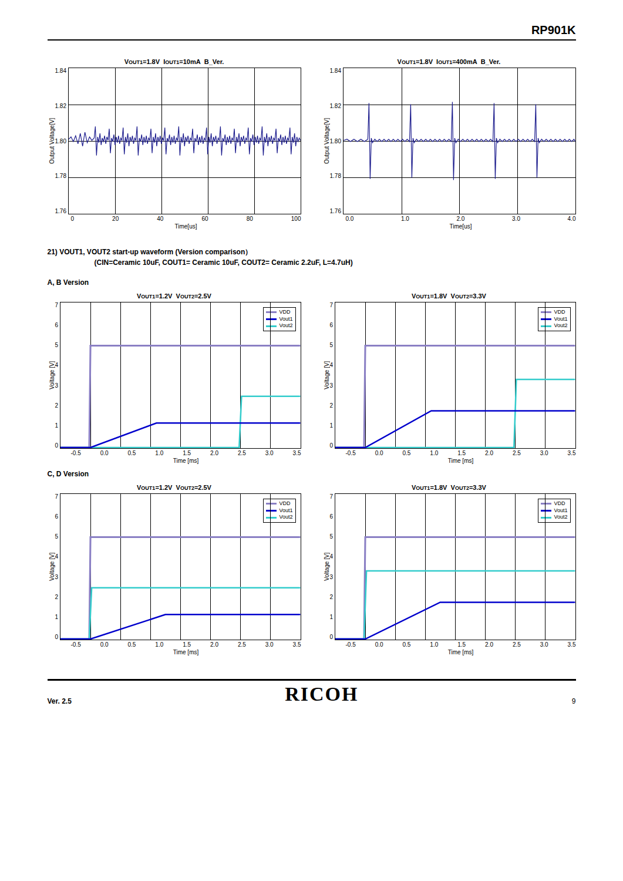RP901K
VOUT1=1.8V IOUT1=10mA B_Ver.
Output Voltage[V]
1.84 1.82 1.80 1.78 1.76
020406080100
Time[us]
VOUT1=1.8V IOUT1=400mA B_Ver.
Output Voltage[V]
1.84 1.82 1.80 1.78 1.76
0.01.02.03.04.0
Time[us]
21) VOUT1, VOUT2 start-up waveform (Version comparison）
(CIN=Ceramic 10uF, COUT1= Ceramic 10uF, COUT2= Ceramic 2.2uF, L=4.7uH)
A, B Version
VOUT1=1.2V VOUT2=2.5V
Voltage [V]
76543210
VDD
Vout1
Vout2
-0.50.00.51.01.52.02.53.03.5
Time [ms]
VOUT1=1.8V VOUT2=3.3V
Voltage [V]
76543210
VDD
Vout1
Vout2
-0.50.00.51.01.52.02.53.03.5
Time [ms]
C, D Version
VOUT1=1.2V VOUT2=2.5V
Voltage [V]
76543210
VDD
Vout1
Vout2
-0.50.00.51.01.52.02.53.03.5
Time [ms]
VOUT1=1.8V VOUT2=3.3V
Voltage [V]
76543210
VDD
Vout1
Vout2
-0.50.00.51.01.52.02.53.03.5
Time [ms]
Ver. 2.5
RICOH
9